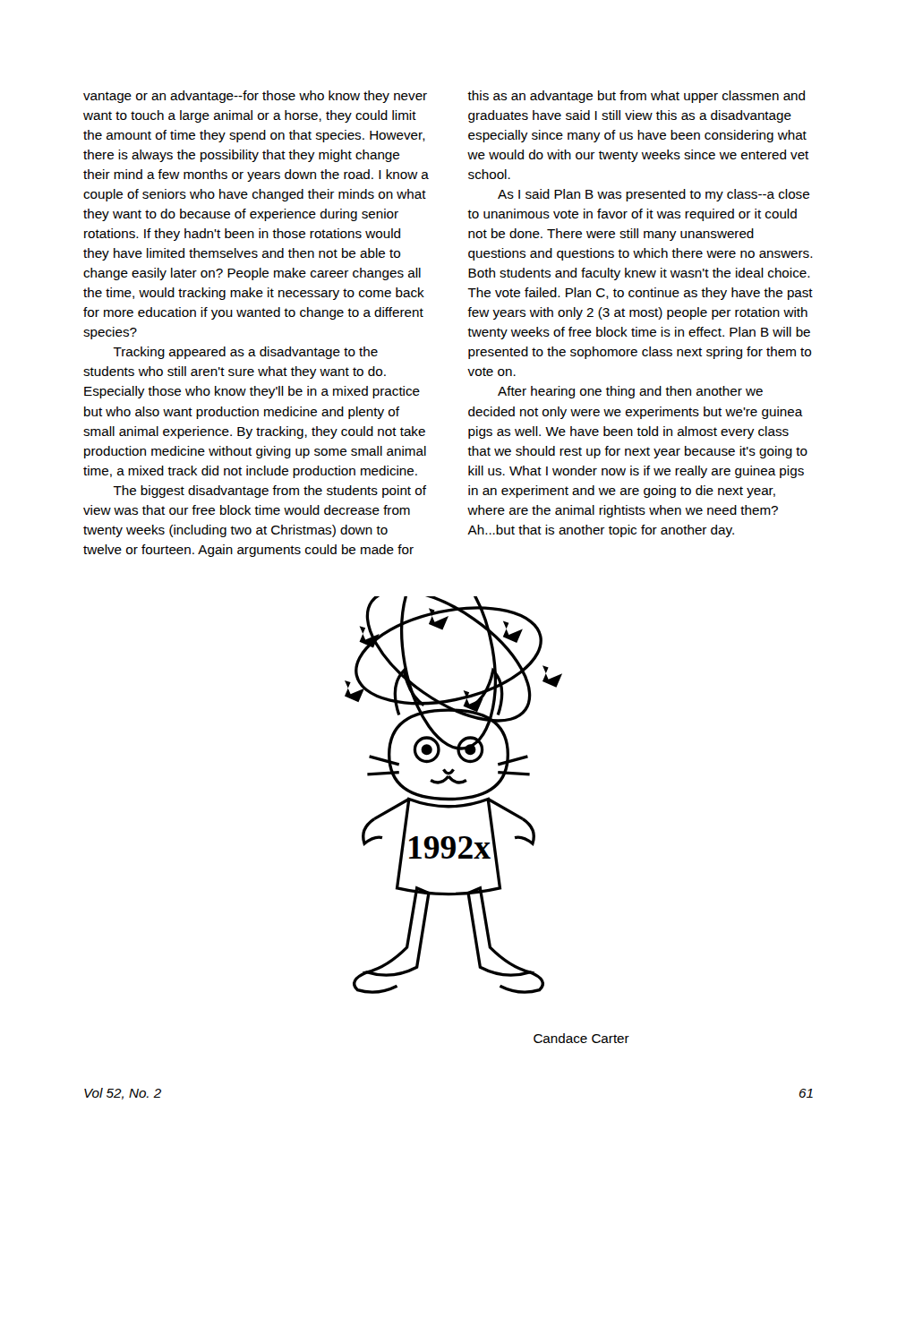vantage or an advantage--for those who know they never want to touch a large animal or a horse, they could limit the amount of time they spend on that species. However, there is always the possibility that they might change their mind a few months or years down the road. I know a couple of seniors who have changed their minds on what they want to do because of experience during senior rotations. If they hadn't been in those rotations would they have limited themselves and then not be able to change easily later on? People make career changes all the time, would tracking make it necessary to come back for more education if you wanted to change to a different species?
Tracking appeared as a disadvantage to the students who still aren't sure what they want to do. Especially those who know they'll be in a mixed practice but who also want production medicine and plenty of small animal experience. By tracking, they could not take production medicine without giving up some small animal time, a mixed track did not include production medicine.
The biggest disadvantage from the students point of view was that our free block time would decrease from twenty weeks (including two at Christmas) down to twelve or fourteen. Again arguments could be made for this as an advantage but from what upper classmen and graduates have said I still view this as a disadvantage especially since many of us have been considering what we would do with our twenty weeks since we entered vet school.
As I said Plan B was presented to my class--a close to unanimous vote in favor of it was required or it could not be done. There were still many unanswered questions and questions to which there were no answers. Both students and faculty knew it wasn't the ideal choice. The vote failed. Plan C, to continue as they have the past few years with only 2 (3 at most) people per rotation with twenty weeks of free block time is in effect. Plan B will be presented to the sophomore class next spring for them to vote on.
After hearing one thing and then another we decided not only were we experiments but we're guinea pigs as well. We have been told in almost every class that we should rest up for next year because it's going to kill us. What I wonder now is if we really are guinea pigs in an experiment and we are going to die next year, where are the animal rightists when we need them? Ah...but that is another topic for another day.
Candace Carter
Vol 52, No. 2 61